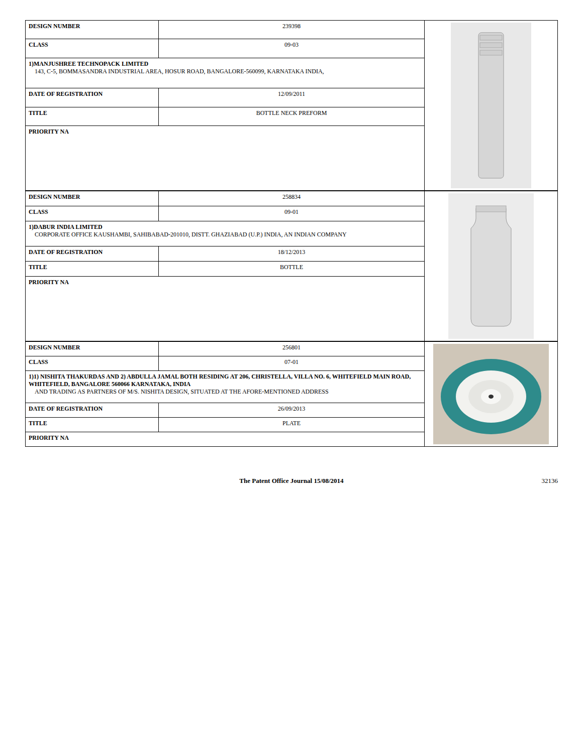| DESIGN NUMBER | 239398 | |
| CLASS | 09-03 |
| 1)MANJUSHREE TECHNOPACK LIMITED 143, C-5, BOMMASANDRA INDUSTRIAL AREA, HOSUR ROAD, BANGALORE-560099, KARNATAKA INDIA, |
| DATE OF REGISTRATION | 12/09/2011 |
| TITLE | BOTTLE NECK PREFORM |
| PRIORITY NA |
| DESIGN NUMBER | 258834 | |
| CLASS | 09-01 |
| 1)DABUR INDIA LIMITED CORPORATE OFFICE KAUSHAMBI, SAHIBABAD-201010, DISTT. GHAZIABAD (U.P.) INDIA, AN INDIAN COMPANY |
| DATE OF REGISTRATION | 18/12/2013 |
| TITLE | BOTTLE |
| PRIORITY NA |
| DESIGN NUMBER | 256801 | |
| CLASS | 07-01 |
| 1)1) NISHITA THAKURDAS AND 2) ABDULLA JAMAL BOTH RESIDING AT 206, CHRISTELLA, VILLA NO. 6, WHITEFIELD MAIN ROAD, WHITEFIELD, BANGALORE 560066 KARNATAKA, INDIA AND TRADING AS PARTNERS OF M/S. NISHITA DESIGN, SITUATED AT THE AFORE-MENTIONED ADDRESS |
| DATE OF REGISTRATION | 26/09/2013 |
| TITLE | PLATE |
| PRIORITY NA |
The Patent Office Journal 15/08/2014
32136